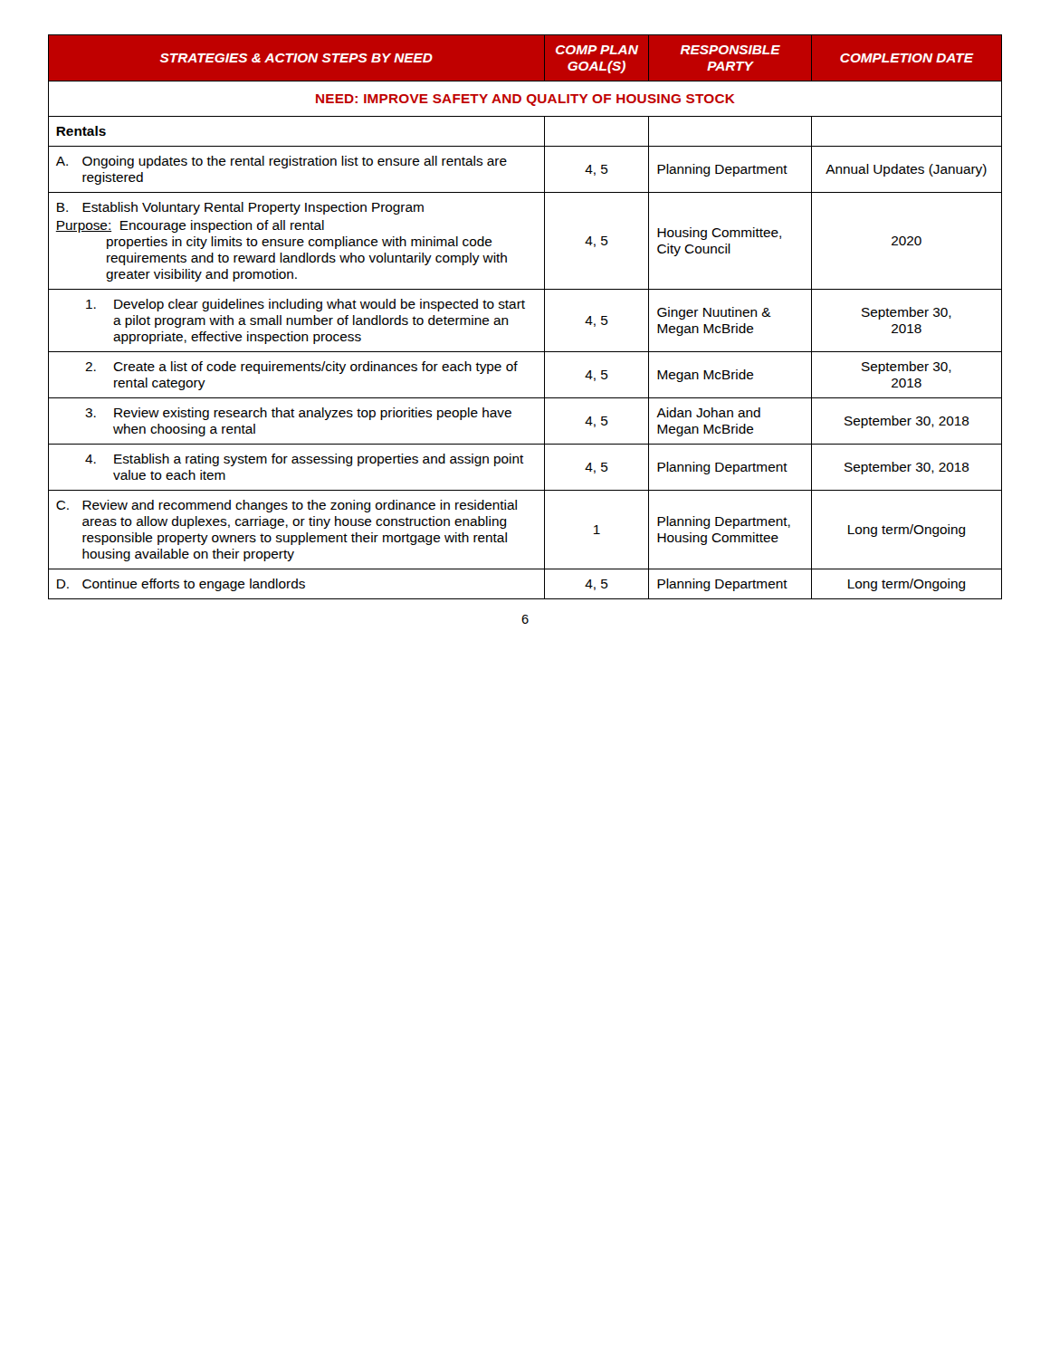| STRATEGIES & ACTION STEPS BY NEED | COMP PLAN GOAL(S) | RESPONSIBLE PARTY | COMPLETION DATE |
| --- | --- | --- | --- |
| NEED: IMPROVE SAFETY AND QUALITY OF HOUSING STOCK |
| Rentals | | | |
| A. Ongoing updates to the rental registration list to ensure all rentals are registered | 4, 5 | Planning Department | Annual Updates (January) |
| B. Establish Voluntary Rental Property Inspection Program Purpose: Encourage inspection of all rental properties in city limits to ensure compliance with minimal code requirements and to reward landlords who voluntarily comply with greater visibility and promotion. | 4, 5 | Housing Committee, City Council | 2020 |
| 1. Develop clear guidelines including what would be inspected to start a pilot program with a small number of landlords to determine an appropriate, effective inspection process | 4, 5 | Ginger Nuutinen & Megan McBride | September 30, 2018 |
| 2. Create a list of code requirements/city ordinances for each type of rental category | 4, 5 | Megan McBride | September 30, 2018 |
| 3. Review existing research that analyzes top priorities people have when choosing a rental | 4, 5 | Aidan Johan and Megan McBride | September 30, 2018 |
| 4. Establish a rating system for assessing properties and assign point value to each item | 4, 5 | Planning Department | September 30, 2018 |
| C. Review and recommend changes to the zoning ordinance in residential areas to allow duplexes, carriage, or tiny house construction enabling responsible property owners to supplement their mortgage with rental housing available on their property | 1 | Planning Department, Housing Committee | Long term/Ongoing |
| D. Continue efforts to engage landlords | 4, 5 | Planning Department | Long term/Ongoing |
6